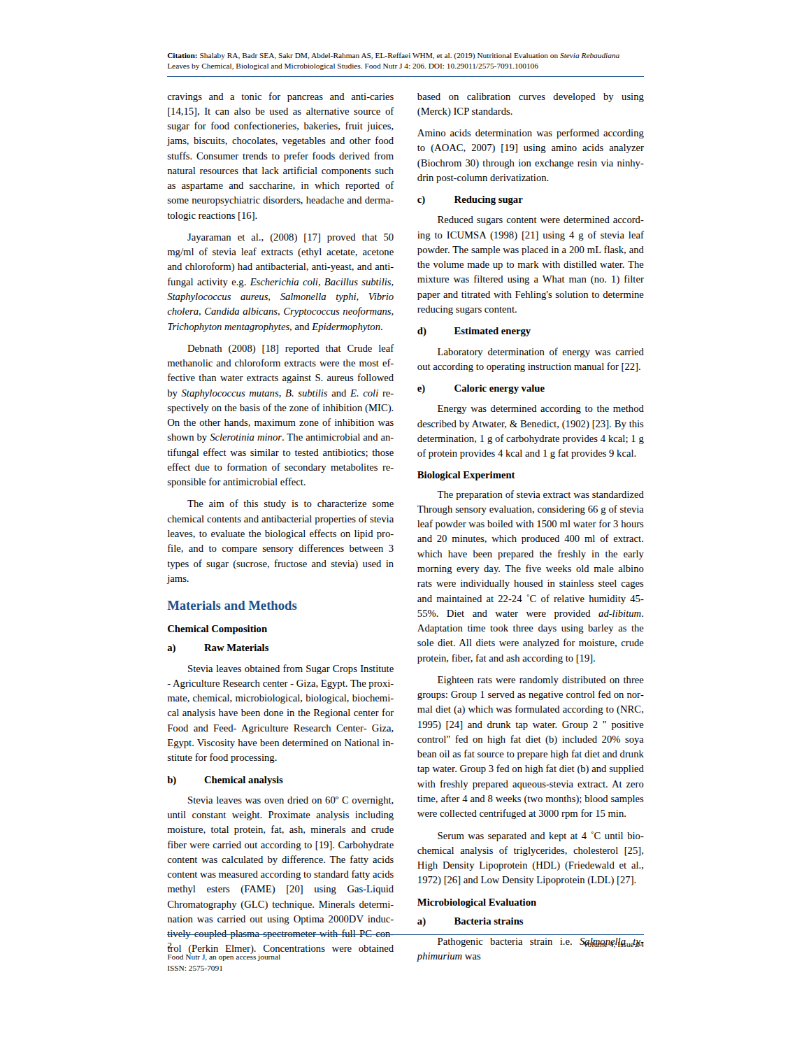Citation: Shalaby RA, Badr SEA, Sakr DM, Abdel-Rahman AS, EL-Reffaei WHM, et al. (2019) Nutritional Evaluation on Stevia Rebaudiana Leaves by Chemical, Biological and Microbiological Studies. Food Nutr J 4: 206. DOI: 10.29011/2575-7091.100106
cravings and a tonic for pancreas and anti-caries [14,15], It can also be used as alternative source of sugar for food confectioneries, bakeries, fruit juices, jams, biscuits, chocolates, vegetables and other food stuffs. Consumer trends to prefer foods derived from natural resources that lack artificial components such as aspartame and saccharine, in which reported of some neuropsychiatric disorders, headache and dermatologic reactions [16].
Jayaraman et al., (2008) [17] proved that 50 mg/ml of stevia leaf extracts (ethyl acetate, acetone and chloroform) had antibacterial, anti-yeast, and antifungal activity e.g. Escherichia coli, Bacillus subtilis, Staphylococcus aureus, Salmonella typhi, Vibrio cholera, Candida albicans, Cryptococcus neoformans, Trichophyton mentagrophytes, and Epidermophyton.
Debnath (2008) [18] reported that Crude leaf methanolic and chloroform extracts were the most effective than water extracts against S. aureus followed by Staphylococcus mutans, B. subtilis and E. coli respectively on the basis of the zone of inhibition (MIC). On the other hands, maximum zone of inhibition was shown by Sclerotinia minor. The antimicrobial and antifungal effect was similar to tested antibiotics; those effect due to formation of secondary metabolites responsible for antimicrobial effect.
The aim of this study is to characterize some chemical contents and antibacterial properties of stevia leaves, to evaluate the biological effects on lipid profile, and to compare sensory differences between 3 types of sugar (sucrose, fructose and stevia) used in jams.
Materials and Methods
Chemical Composition
a) Raw Materials
Stevia leaves obtained from Sugar Crops Institute - Agriculture Research center - Giza, Egypt. The proximate, chemical, microbiological, biological, biochemical analysis have been done in the Regional center for Food and Feed- Agriculture Research Center- Giza, Egypt. Viscosity have been determined on National institute for food processing.
b) Chemical analysis
Stevia leaves was oven dried on 60º C overnight, until constant weight. Proximate analysis including moisture, total protein, fat, ash, minerals and crude fiber were carried out according to [19]. Carbohydrate content was calculated by difference. The fatty acids content was measured according to standard fatty acids methyl esters (FAME) [20] using Gas-Liquid Chromatography (GLC) technique. Minerals determination was carried out using Optima 2000DV inductively coupled plasma spectrometer with full PC control (Perkin Elmer). Concentrations were obtained based on calibration curves developed by using (Merck) ICP standards.
Amino acids determination was performed according to (AOAC, 2007) [19] using amino acids analyzer (Biochrom 30) through ion exchange resin via ninhydrin post-column derivatization.
c) Reducing sugar
Reduced sugars content were determined according to ICUMSA (1998) [21] using 4 g of stevia leaf powder. The sample was placed in a 200 mL flask, and the volume made up to mark with distilled water. The mixture was filtered using a What man (no. 1) filter paper and titrated with Fehling's solution to determine reducing sugars content.
d) Estimated energy
Laboratory determination of energy was carried out according to operating instruction manual for [22].
e) Caloric energy value
Energy was determined according to the method described by Atwater, & Benedict, (1902) [23]. By this determination, 1 g of carbohydrate provides 4 kcal; 1 g of protein provides 4 kcal and 1 g fat provides 9 kcal.
Biological Experiment
The preparation of stevia extract was standardized Through sensory evaluation, considering 66 g of stevia leaf powder was boiled with 1500 ml water for 3 hours and 20 minutes, which produced 400 ml of extract. which have been prepared the freshly in the early morning every day. The five weeks old male albino rats were individually housed in stainless steel cages and maintained at 22-24 ˚C of relative humidity 45-55%. Diet and water were provided ad-libitum. Adaptation time took three days using barley as the sole diet. All diets were analyzed for moisture, crude protein, fiber, fat and ash according to [19].
Eighteen rats were randomly distributed on three groups: Group 1 served as negative control fed on normal diet (a) which was formulated according to (NRC, 1995) [24] and drunk tap water. Group 2 " positive control" fed on high fat diet (b) included 20% soya bean oil as fat source to prepare high fat diet and drunk tap water. Group 3 fed on high fat diet (b) and supplied with freshly prepared aqueous-stevia extract. At zero time, after 4 and 8 weeks (two months); blood samples were collected centrifuged at 3000 rpm for 15 min.
Serum was separated and kept at 4 ˚C until biochemical analysis of triglycerides, cholesterol [25], High Density Lipoprotein (HDL) (Friedewald et al., 1972) [26] and Low Density Lipoprotein (LDL) [27].
Microbiological Evaluation
a) Bacteria strains
Pathogenic bacteria strain i.e. Salmonella typhimurium was
2
Food Nutr J, an open access journal
ISSN: 2575-7091
Volume 4; Issue 04